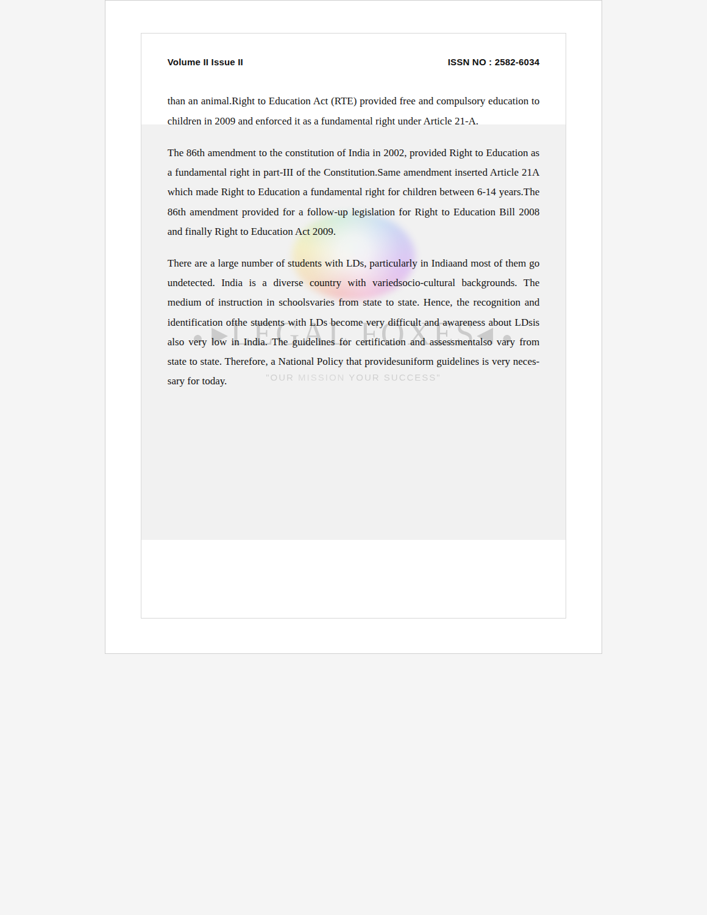●▸LEGAL FOXES◂●
"Our Mission Your Success"
Volume II Issue II
ISSN NO : 2582-6034
than an animal.Right to Education Act (RTE) provided free and compulsory education to children in 2009 and enforced it as a fundamental right under Article 21-A.
The 86th amendment to the constitution of India in 2002, provided Right to Education as a fundamental right in part-III of the Constitution.Same amendment inserted Article 21A which made Right to Education a fundamental right for children between 6-14 years.The 86th amendment provided for a follow-up legislation for Right to Education Bill 2008 and finally Right to Education Act 2009.
There are a large number of students with LDs, particularly in Indiaand most of them go undetected. India is a diverse country with variedsocio-cultural backgrounds. The medium of instruction in schoolsvaries from state to state. Hence, the recognition and identification ofthe students with LDs become very difficult and awareness about LDsis also very low in India. The guidelines for certification and assessmentalso vary from state to state. Therefore, a National Policy that providesuniform guidelines is very necessary for today.